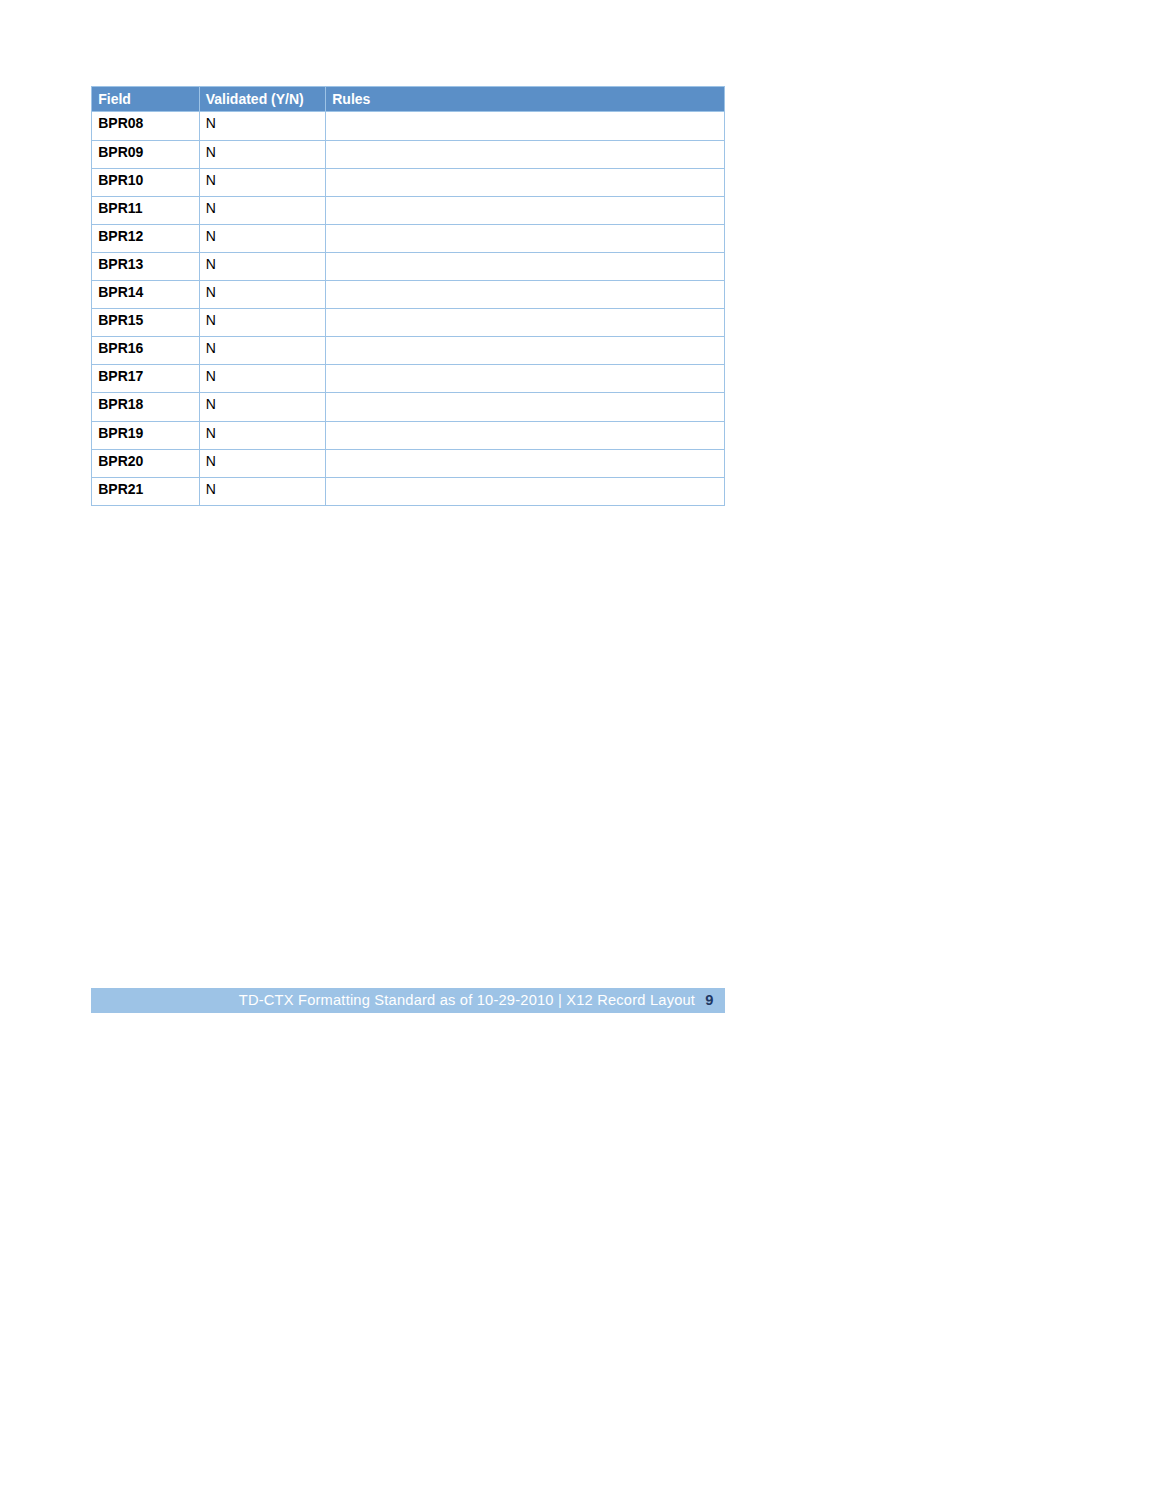| Field | Validated (Y/N) | Rules |
| --- | --- | --- |
| BPR08 | N | |
| BPR09 | N | |
| BPR10 | N | |
| BPR11 | N | |
| BPR12 | N | |
| BPR13 | N | |
| BPR14 | N | |
| BPR15 | N | |
| BPR16 | N | |
| BPR17 | N | |
| BPR18 | N | |
| BPR19 | N | |
| BPR20 | N | |
| BPR21 | N | |
TD-CTX Formatting Standard as of 10-29-2010 | X12 Record Layout 9